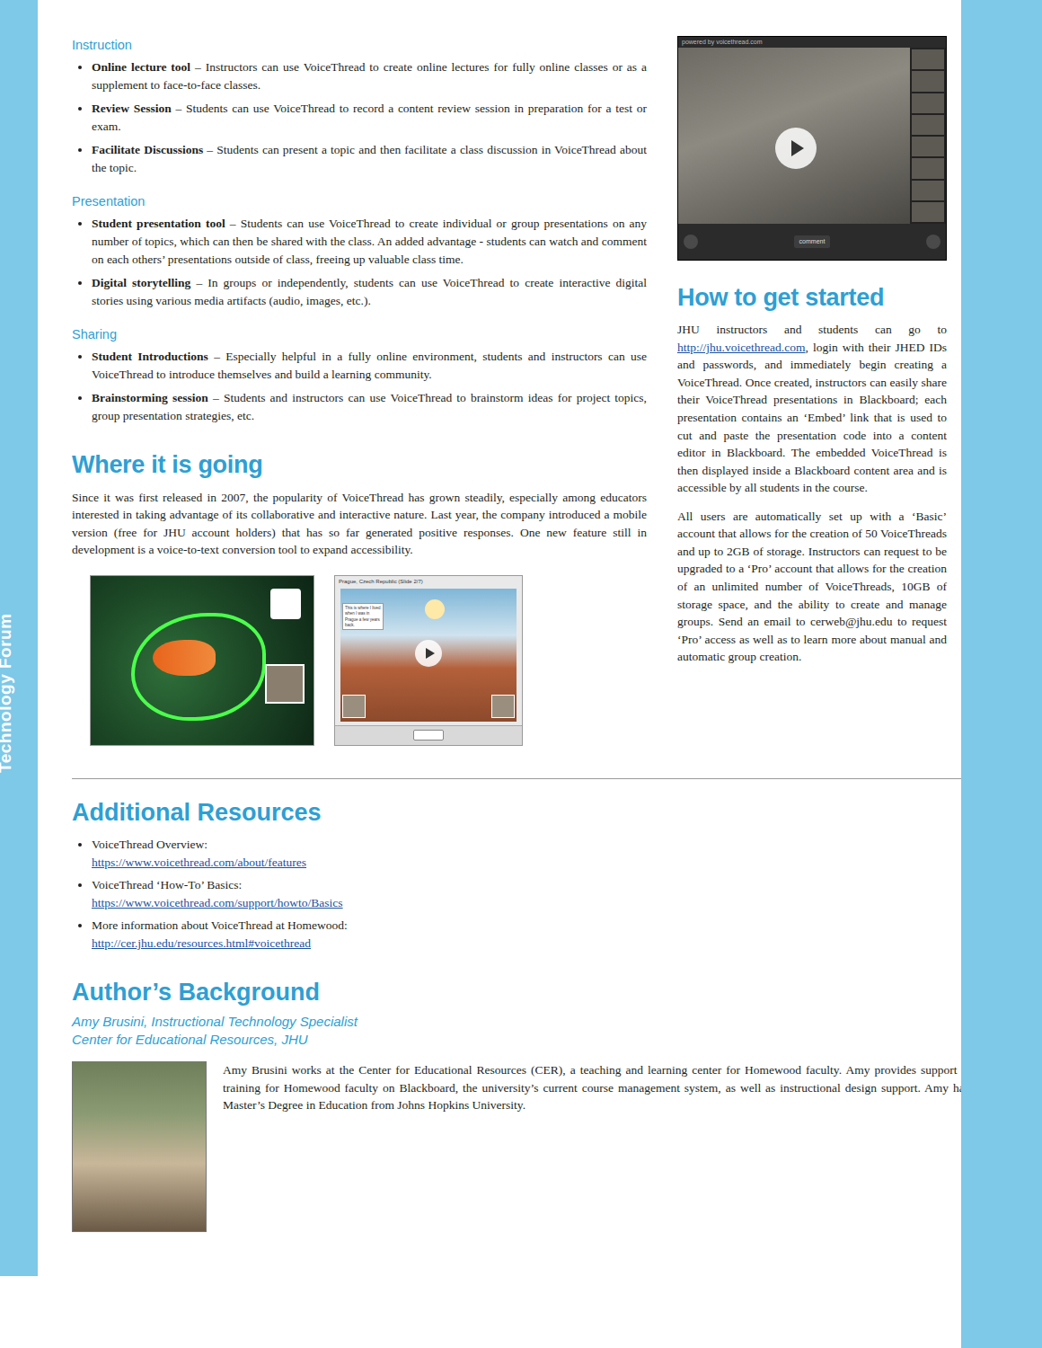Technology Forum
Instruction
Online lecture tool – Instructors can use VoiceThread to create online lectures for fully online classes or as a supplement to face-to-face classes.
Review Session – Students can use VoiceThread to record a content review session in preparation for a test or exam.
Facilitate Discussions – Students can present a topic and then facilitate a class discussion in VoiceThread about the topic.
Presentation
Student presentation tool – Students can use VoiceThread to create individual or group presentations on any number of topics, which can then be shared with the class. An added advantage - students can watch and comment on each others’ presentations outside of class, freeing up valuable class time.
Digital storytelling – In groups or independently, students can use VoiceThread to create interactive digital stories using various media artifacts (audio, images, etc.).
Sharing
Student Introductions – Especially helpful in a fully online environment, students and instructors can use VoiceThread to introduce themselves and build a learning community.
Brainstorming session – Students and instructors can use VoiceThread to brainstorm ideas for project topics, group presentation strategies, etc.
Where it is going
Since it was first released in 2007, the popularity of VoiceThread has grown steadily, especially among educators interested in taking advantage of its collaborative and interactive nature. Last year, the company introduced a mobile version (free for JHU account holders) that has so far generated positive responses. One new feature still in development is a voice-to-text conversion tool to expand accessibility.
Prague, Czech Republic (Slide 2/7)
This is where I lived when I was in Prague a few years back.
powered by voicethread.com
comment
How to get started
JHU instructors and students can go to http://jhu.voicethread.com, login with their JHED IDs and passwords, and immediately begin creating a VoiceThread. Once created, instructors can easily share their VoiceThread presentations in Blackboard; each presentation contains an ‘Embed’ link that is used to cut and paste the presentation code into a content editor in Blackboard. The embedded VoiceThread is then displayed inside a Blackboard content area and is accessible by all students in the course.
All users are automatically set up with a ‘Basic’ account that allows for the creation of 50 VoiceThreads and up to 2GB of storage. Instructors can request to be upgraded to a ‘Pro’ account that allows for the creation of an unlimited number of VoiceThreads, 10GB of storage space, and the ability to create and manage groups. Send an email to cerweb@jhu.edu to request ‘Pro’ access as well as to learn more about manual and automatic group creation.
Additional Resources
VoiceThread Overview:
https://www.voicethread.com/about/features
VoiceThread ‘How-To’ Basics:
https://www.voicethread.com/support/howto/Basics
More information about VoiceThread at Homewood:
http://cer.jhu.edu/resources.html#voicethread
Author’s Background
Amy Brusini, Instructional Technology Specialist
Center for Educational Resources, JHU
Amy Brusini works at the Center for Educational Resources (CER), a teaching and learning center for Homewood faculty. Amy provides support and training for Homewood faculty on Blackboard, the university’s current course management system, as well as instructional design support. Amy has a Master’s Degree in Education from Johns Hopkins University.